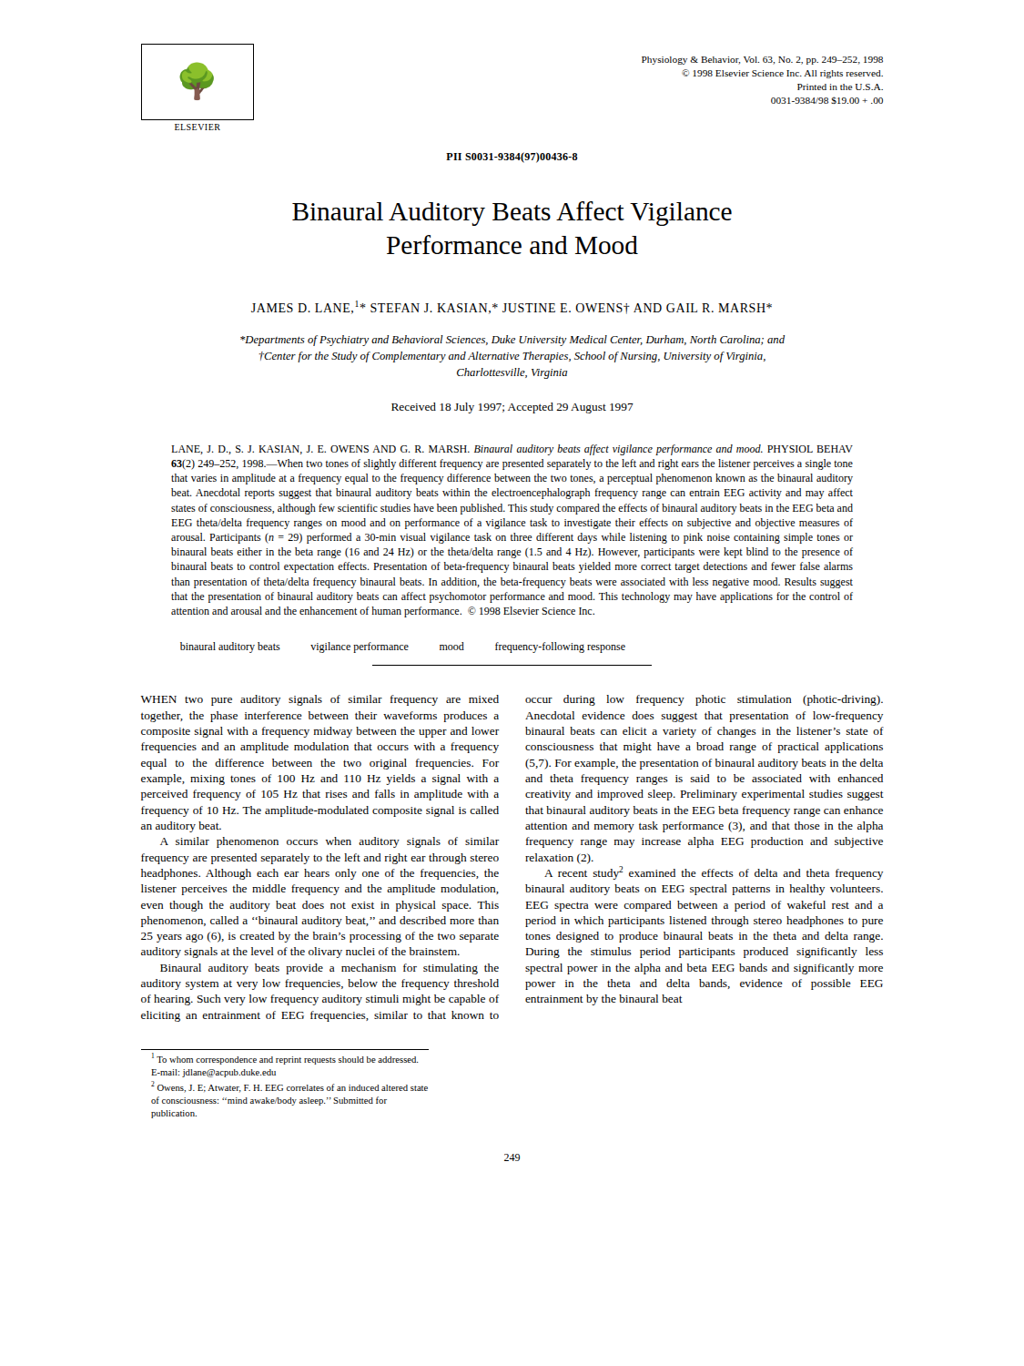🌳
ELSEVIER
Physiology & Behavior, Vol. 63, No. 2, pp. 249–252, 1998
© 1998 Elsevier Science Inc. All rights reserved.
Printed in the U.S.A.
0031-9384/98 $19.00 + .00
PII S0031-9384(97)00436-8
Binaural Auditory Beats Affect Vigilance
Performance and Mood
JAMES D. LANE,1* STEFAN J. KASIAN,* JUSTINE E. OWENS† AND GAIL R. MARSH*
*Departments of Psychiatry and Behavioral Sciences, Duke University Medical Center, Durham, North Carolina; and
†Center for the Study of Complementary and Alternative Therapies, School of Nursing, University of Virginia,
Charlottesville, Virginia
Received 18 July 1997; Accepted 29 August 1997
LANE, J. D., S. J. KASIAN, J. E. OWENS AND G. R. MARSH. Binaural auditory beats affect vigilance performance and mood. PHYSIOL BEHAV 63(2) 249–252, 1998.—When two tones of slightly different frequency are presented separately to the left and right ears the listener perceives a single tone that varies in amplitude at a frequency equal to the frequency difference between the two tones, a perceptual phenomenon known as the binaural auditory beat. Anecdotal reports suggest that binaural auditory beats within the electroencephalograph frequency range can entrain EEG activity and may affect states of consciousness, although few scientific studies have been published. This study compared the effects of binaural auditory beats in the EEG beta and EEG theta/delta frequency ranges on mood and on performance of a vigilance task to investigate their effects on subjective and objective measures of arousal. Participants (n = 29) performed a 30-min visual vigilance task on three different days while listening to pink noise containing simple tones or binaural beats either in the beta range (16 and 24 Hz) or the theta/delta range (1.5 and 4 Hz). However, participants were kept blind to the presence of binaural beats to control expectation effects. Presentation of beta-frequency binaural beats yielded more correct target detections and fewer false alarms than presentation of theta/delta frequency binaural beats. In addition, the beta-frequency beats were associated with less negative mood. Results suggest that the presentation of binaural auditory beats can affect psychomotor performance and mood. This technology may have applications for the control of attention and arousal and the enhancement of human performance. © 1998 Elsevier Science Inc.
binaural auditory beats vigilance performance mood frequency-following response
WHEN two pure auditory signals of similar frequency are mixed together, the phase interference between their waveforms produces a composite signal with a frequency midway between the upper and lower frequencies and an amplitude modulation that occurs with a frequency equal to the difference between the two original frequencies. For example, mixing tones of 100 Hz and 110 Hz yields a signal with a perceived frequency of 105 Hz that rises and falls in amplitude with a frequency of 10 Hz. The amplitude-modulated composite signal is called an auditory beat.
A similar phenomenon occurs when auditory signals of similar frequency are presented separately to the left and right ear through stereo headphones. Although each ear hears only one of the frequencies, the listener perceives the middle frequency and the amplitude modulation, even though the auditory beat does not exist in physical space. This phenomenon, called a ‘‘binaural auditory beat,’’ and described more than 25 years ago (6), is created by the brain’s processing of the two separate auditory signals at the level of the olivary nuclei of the brainstem.
Binaural auditory beats provide a mechanism for stimulating the auditory system at very low frequencies, below the frequency threshold of hearing. Such very low frequency auditory stimuli might be capable of eliciting an entrainment of EEG frequencies, similar to that known to occur during low frequency photic stimulation (photic-driving). Anecdotal evidence does suggest that presentation of low-frequency binaural beats can elicit a variety of changes in the listener’s state of consciousness that might have a broad range of practical applications (5,7). For example, the presentation of binaural auditory beats in the delta and theta frequency ranges is said to be associated with enhanced creativity and improved sleep. Preliminary experimental studies suggest that binaural auditory beats in the EEG beta frequency range can enhance attention and memory task performance (3), and that those in the alpha frequency range may increase alpha EEG production and subjective relaxation (2).
A recent study2 examined the effects of delta and theta frequency binaural auditory beats on EEG spectral patterns in healthy volunteers. EEG spectra were compared between a period of wakeful rest and a period in which participants listened through stereo headphones to pure tones designed to produce binaural beats in the theta and delta range. During the stimulus period participants produced significantly less spectral power in the alpha and beta EEG bands and significantly more power in the theta and delta bands, evidence of possible EEG entrainment by the binaural beat
1 To whom correspondence and reprint requests should be addressed. E-mail: jdlane@acpub.duke.edu
2 Owens, J. E; Atwater, F. H. EEG correlates of an induced altered state of consciousness: ‘‘mind awake/body asleep.’’ Submitted for publication.
249